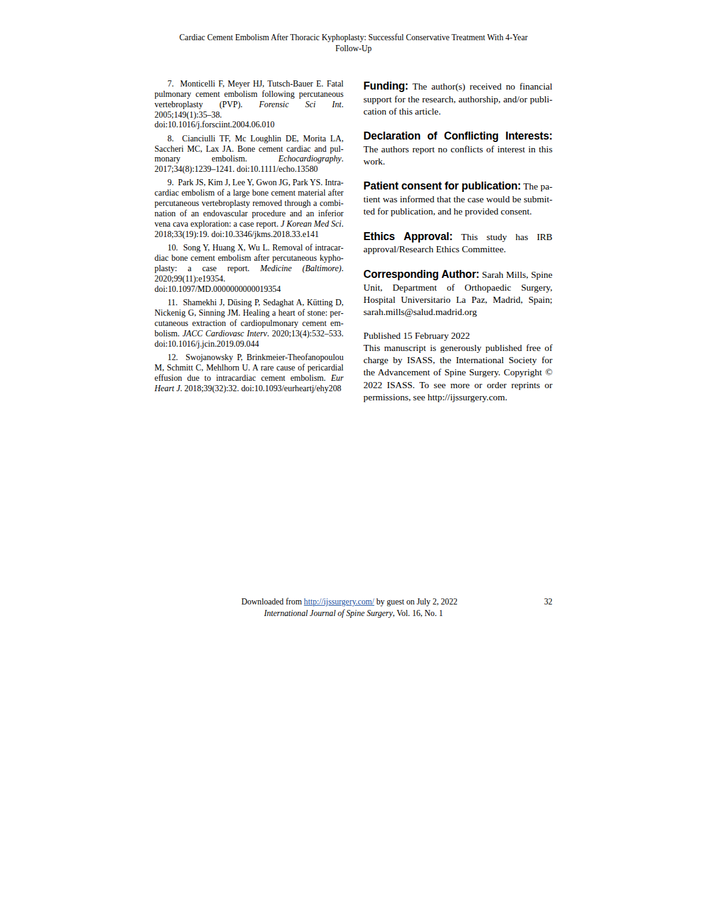Cardiac Cement Embolism After Thoracic Kyphoplasty: Successful Conservative Treatment With 4-Year
Follow-Up
7. Monticelli F, Meyer HJ, Tutsch-Bauer E. Fatal pulmonary cement embolism following percutaneous vertebroplasty (PVP). Forensic Sci Int. 2005;149(1):35–38. doi:10.1016/j.forsciint.2004.06.010
8. Cianciulli TF, Mc Loughlin DE, Morita LA, Saccheri MC, Lax JA. Bone cement cardiac and pulmonary embolism. Echocardiography. 2017;34(8):1239–1241. doi:10.1111/echo.13580
9. Park JS, Kim J, Lee Y, Gwon JG, Park YS. Intra-cardiac embolism of a large bone cement material after percutaneous vertebroplasty removed through a combination of an endovascular procedure and an inferior vena cava exploration: a case report. J Korean Med Sci. 2018;33(19):19. doi:10.3346/jkms.2018.33.e141
10. Song Y, Huang X, Wu L. Removal of intracardiac bone cement embolism after percutaneous kyphoplasty: a case report. Medicine (Baltimore). 2020;99(11):e19354. doi:10.1097/MD.0000000000019354
11. Shamekhi J, Düsing P, Sedaghat A, Kütting D, Nickenig G, Sinning JM. Healing a heart of stone: percutaneous extraction of cardiopulmonary cement embolism. JACC Cardiovasc Interv. 2020;13(4):532–533. doi:10.1016/j.jcin.2019.09.044
12. Swojanowsky P, Brinkmeier-Theofanopoulou M, Schmitt C, Mehlhorn U. A rare cause of pericardial effusion due to intracardiac cement embolism. Eur Heart J. 2018;39(32):32. doi:10.1093/eurheartj/ehy208
Funding: The author(s) received no financial support for the research, authorship, and/or publication of this article.
Declaration of Conflicting Interests: The authors report no conflicts of interest in this work.
Patient consent for publication: The patient was informed that the case would be submitted for publication, and he provided consent.
Ethics Approval: This study has IRB approval/Research Ethics Committee.
Corresponding Author: Sarah Mills, Spine Unit, Department of Orthopaedic Surgery, Hospital Universitario La Paz, Madrid, Spain; sarah.mills@salud.madrid.org
Published 15 February 2022
This manuscript is generously published free of charge by ISASS, the International Society for the Advancement of Spine Surgery. Copyright © 2022 ISASS. To see more or order reprints or permissions, see http://ijssurgery.com.
Downloaded from http://ijssurgery.com/ by guest on July 2, 2022 32
International Journal of Spine Surgery, Vol. 16, No. 1